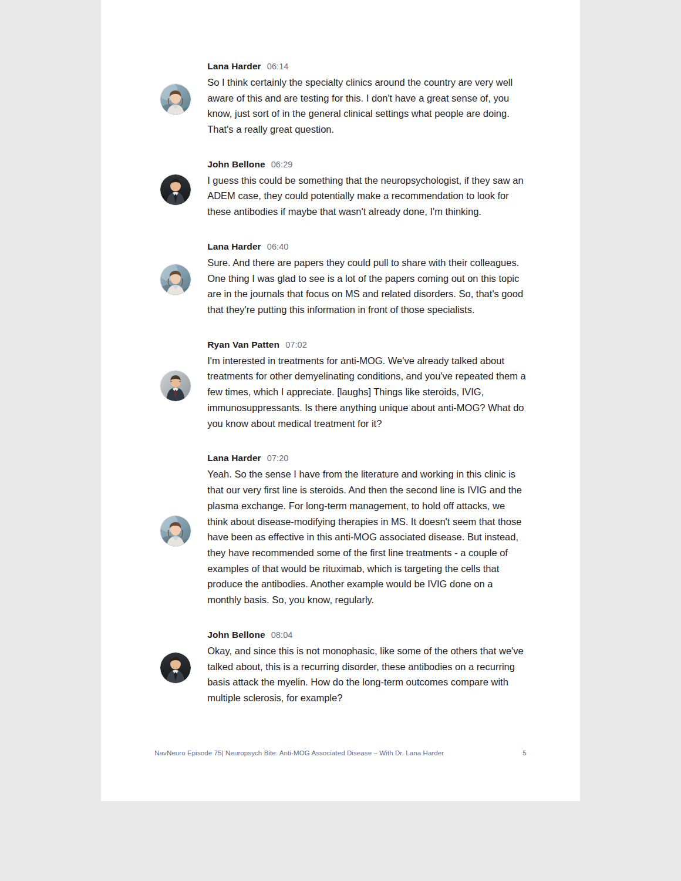Lana Harder 06:14
So I think certainly the specialty clinics around the country are very well aware of this and are testing for this. I don't have a great sense of, you know, just sort of in the general clinical settings what people are doing. That's a really great question.
John Bellone 06:29
I guess this could be something that the neuropsychologist, if they saw an ADEM case, they could potentially make a recommendation to look for these antibodies if maybe that wasn't already done, I'm thinking.
Lana Harder 06:40
Sure. And there are papers they could pull to share with their colleagues. One thing I was glad to see is a lot of the papers coming out on this topic are in the journals that focus on MS and related disorders. So, that's good that they're putting this information in front of those specialists.
Ryan Van Patten 07:02
I'm interested in treatments for anti-MOG. We've already talked about treatments for other demyelinating conditions, and you've repeated them a few times, which I appreciate. [laughs] Things like steroids, IVIG, immunosuppressants. Is there anything unique about anti-MOG? What do you know about medical treatment for it?
Lana Harder 07:20
Yeah. So the sense I have from the literature and working in this clinic is that our very first line is steroids. And then the second line is IVIG and the plasma exchange. For long-term management, to hold off attacks, we think about disease-modifying therapies in MS. It doesn't seem that those have been as effective in this anti-MOG associated disease. But instead, they have recommended some of the first line treatments - a couple of examples of that would be rituximab, which is targeting the cells that produce the antibodies. Another example would be IVIG done on a monthly basis. So, you know, regularly.
John Bellone 08:04
Okay, and since this is not monophasic, like some of the others that we've talked about, this is a recurring disorder, these antibodies on a recurring basis attack the myelin. How do the long-term outcomes compare with multiple sclerosis, for example?
NavNeuro Episode 75| Neuropsych Bite: Anti-MOG Associated Disease – With Dr. Lana Harder 5